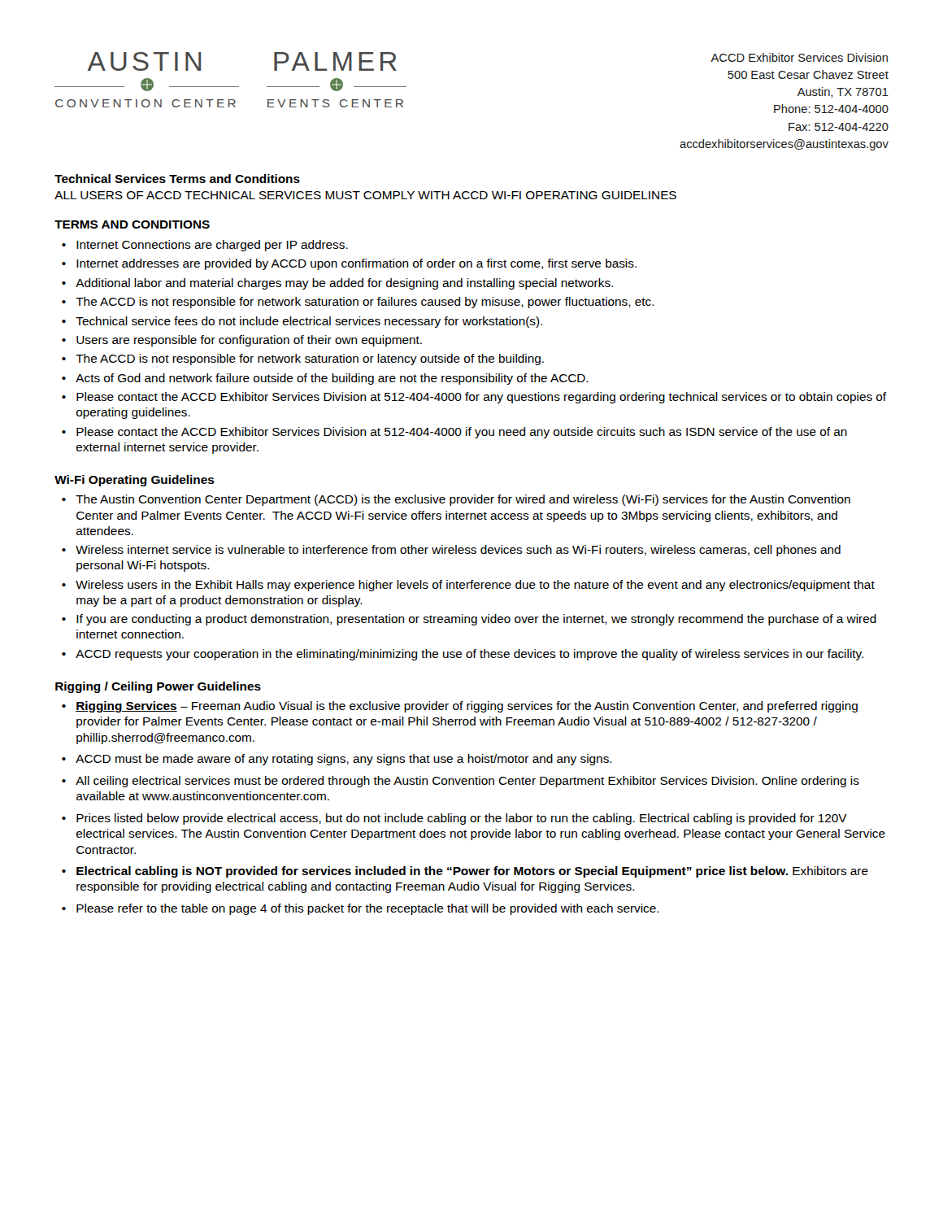AUSTIN
CONVENTION CENTER
PALMER
EVENTS CENTER
ACCD Exhibitor Services Division
500 East Cesar Chavez Street
Austin, TX 78701
Phone: 512-404-4000
Fax: 512-404-4220
accdexhibitorservices@austintexas.gov
Technical Services Terms and Conditions
ALL USERS OF ACCD TECHNICAL SERVICES MUST COMPLY WITH ACCD WI-FI OPERATING GUIDELINES
TERMS AND CONDITIONS
Internet Connections are charged per IP address.
Internet addresses are provided by ACCD upon confirmation of order on a first come, first serve basis.
Additional labor and material charges may be added for designing and installing special networks.
The ACCD is not responsible for network saturation or failures caused by misuse, power fluctuations, etc.
Technical service fees do not include electrical services necessary for workstation(s).
Users are responsible for configuration of their own equipment.
The ACCD is not responsible for network saturation or latency outside of the building.
Acts of God and network failure outside of the building are not the responsibility of the ACCD.
Please contact the ACCD Exhibitor Services Division at 512-404-4000 for any questions regarding ordering technical services or to obtain copies of operating guidelines.
Please contact the ACCD Exhibitor Services Division at 512-404-4000 if you need any outside circuits such as ISDN service of the use of an external internet service provider.
Wi-Fi Operating Guidelines
The Austin Convention Center Department (ACCD) is the exclusive provider for wired and wireless (Wi-Fi) services for the Austin Convention Center and Palmer Events Center. The ACCD Wi-Fi service offers internet access at speeds up to 3Mbps servicing clients, exhibitors, and attendees.
Wireless internet service is vulnerable to interference from other wireless devices such as Wi-Fi routers, wireless cameras, cell phones and personal Wi-Fi hotspots.
Wireless users in the Exhibit Halls may experience higher levels of interference due to the nature of the event and any electronics/equipment that may be a part of a product demonstration or display.
If you are conducting a product demonstration, presentation or streaming video over the internet, we strongly recommend the purchase of a wired internet connection.
ACCD requests your cooperation in the eliminating/minimizing the use of these devices to improve the quality of wireless services in our facility.
Rigging / Ceiling Power Guidelines
Rigging Services – Freeman Audio Visual is the exclusive provider of rigging services for the Austin Convention Center, and preferred rigging provider for Palmer Events Center. Please contact or e-mail Phil Sherrod with Freeman Audio Visual at 510-889-4002 / 512-827-3200 / phillip.sherrod@freemanco.com.
ACCD must be made aware of any rotating signs, any signs that use a hoist/motor and any signs.
All ceiling electrical services must be ordered through the Austin Convention Center Department Exhibitor Services Division. Online ordering is available at www.austinconventioncenter.com.
Prices listed below provide electrical access, but do not include cabling or the labor to run the cabling. Electrical cabling is provided for 120V electrical services. The Austin Convention Center Department does not provide labor to run cabling overhead. Please contact your General Service Contractor.
Electrical cabling is NOT provided for services included in the “Power for Motors or Special Equipment” price list below. Exhibitors are responsible for providing electrical cabling and contacting Freeman Audio Visual for Rigging Services.
Please refer to the table on page 4 of this packet for the receptacle that will be provided with each service.